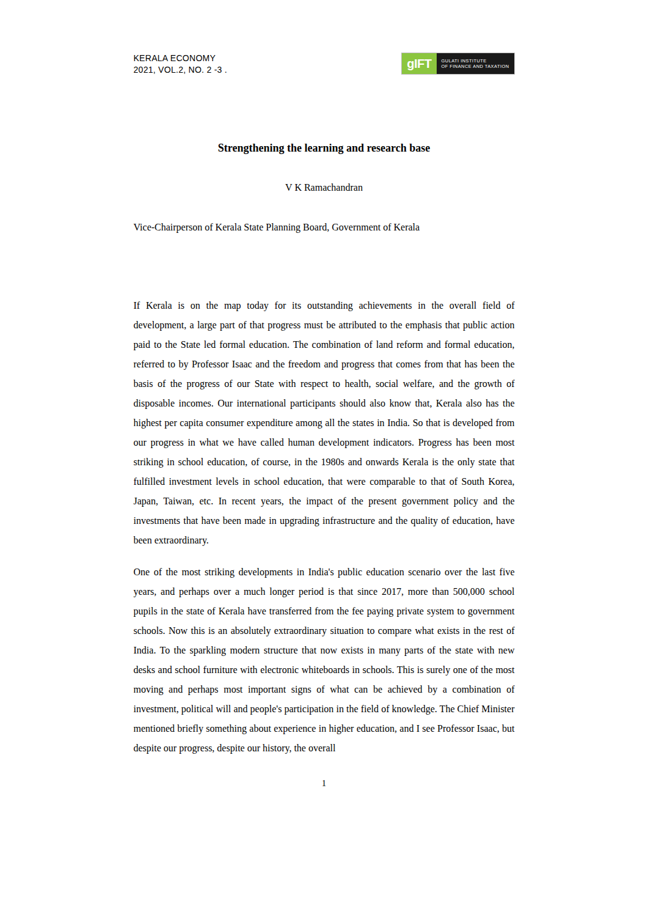KERALA ECONOMY
2021, VOL.2, NO. 2 -3 .
gIFT
Gulati Institute of Finance and Taxation
Strengthening the learning and research base
V K Ramachandran
Vice-Chairperson of Kerala State Planning Board, Government of Kerala
If Kerala is on the map today for its outstanding achievements in the overall field of development, a large part of that progress must be attributed to the emphasis that public action paid to the State led formal education. The combination of land reform and formal education, referred to by Professor Isaac and the freedom and progress that comes from that has been the basis of the progress of our State with respect to health, social welfare, and the growth of disposable incomes. Our international participants should also know that, Kerala also has the highest per capita consumer expenditure among all the states in India. So that is developed from our progress in what we have called human development indicators. Progress has been most striking in school education, of course, in the 1980s and onwards Kerala is the only state that fulfilled investment levels in school education, that were comparable to that of South Korea, Japan, Taiwan, etc. In recent years, the impact of the present government policy and the investments that have been made in upgrading infrastructure and the quality of education, have been extraordinary.
One of the most striking developments in India's public education scenario over the last five years, and perhaps over a much longer period is that since 2017, more than 500,000 school pupils in the state of Kerala have transferred from the fee paying private system to government schools. Now this is an absolutely extraordinary situation to compare what exists in the rest of India. To the sparkling modern structure that now exists in many parts of the state with new desks and school furniture with electronic whiteboards in schools. This is surely one of the most moving and perhaps most important signs of what can be achieved by a combination of investment, political will and people's participation in the field of knowledge. The Chief Minister mentioned briefly something about experience in higher education, and I see Professor Isaac, but despite our progress, despite our history, the overall
1